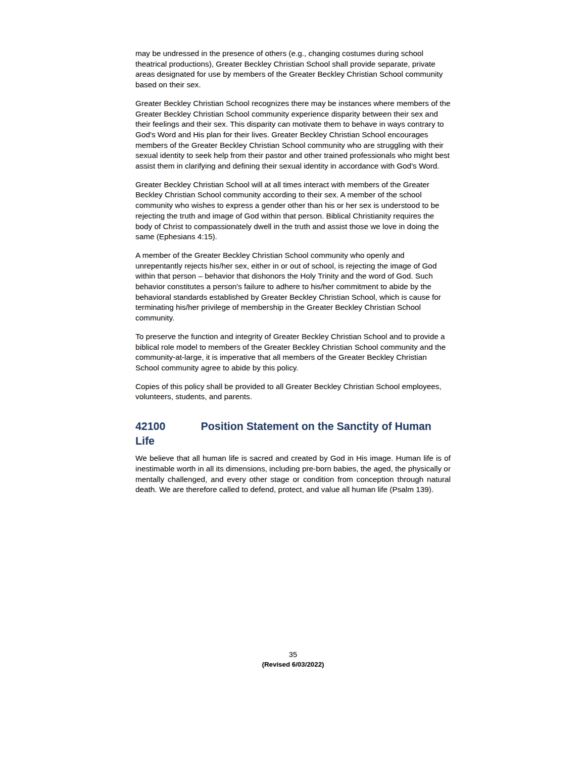may be undressed in the presence of others (e.g., changing costumes during school theatrical productions), Greater Beckley Christian School shall provide separate, private areas designated for use by members of the Greater Beckley Christian School community based on their sex.
Greater Beckley Christian School recognizes there may be instances where members of the Greater Beckley Christian School community experience disparity between their sex and their feelings and their sex. This disparity can motivate them to behave in ways contrary to God's Word and His plan for their lives. Greater Beckley Christian School encourages members of the Greater Beckley Christian School community who are struggling with their sexual identity to seek help from their pastor and other trained professionals who might best assist them in clarifying and defining their sexual identity in accordance with God's Word.
Greater Beckley Christian School will at all times interact with members of the Greater Beckley Christian School community according to their sex. A member of the school community who wishes to express a gender other than his or her sex is understood to be rejecting the truth and image of God within that person. Biblical Christianity requires the body of Christ to compassionately dwell in the truth and assist those we love in doing the same (Ephesians 4:15).
A member of the Greater Beckley Christian School community who openly and unrepentantly rejects his/her sex, either in or out of school, is rejecting the image of God within that person – behavior that dishonors the Holy Trinity and the word of God. Such behavior constitutes a person's failure to adhere to his/her commitment to abide by the behavioral standards established by Greater Beckley Christian School, which is cause for terminating his/her privilege of membership in the Greater Beckley Christian School community.
To preserve the function and integrity of Greater Beckley Christian School and to provide a biblical role model to members of the Greater Beckley Christian School community and the community-at-large, it is imperative that all members of the Greater Beckley Christian School community agree to abide by this policy.
Copies of this policy shall be provided to all Greater Beckley Christian School employees, volunteers, students, and parents.
42100 Position Statement on the Sanctity of Human Life
We believe that all human life is sacred and created by God in His image. Human life is of inestimable worth in all its dimensions, including pre-born babies, the aged, the physically or mentally challenged, and every other stage or condition from conception through natural death. We are therefore called to defend, protect, and value all human life (Psalm 139).
35
(Revised 6/03/2022)